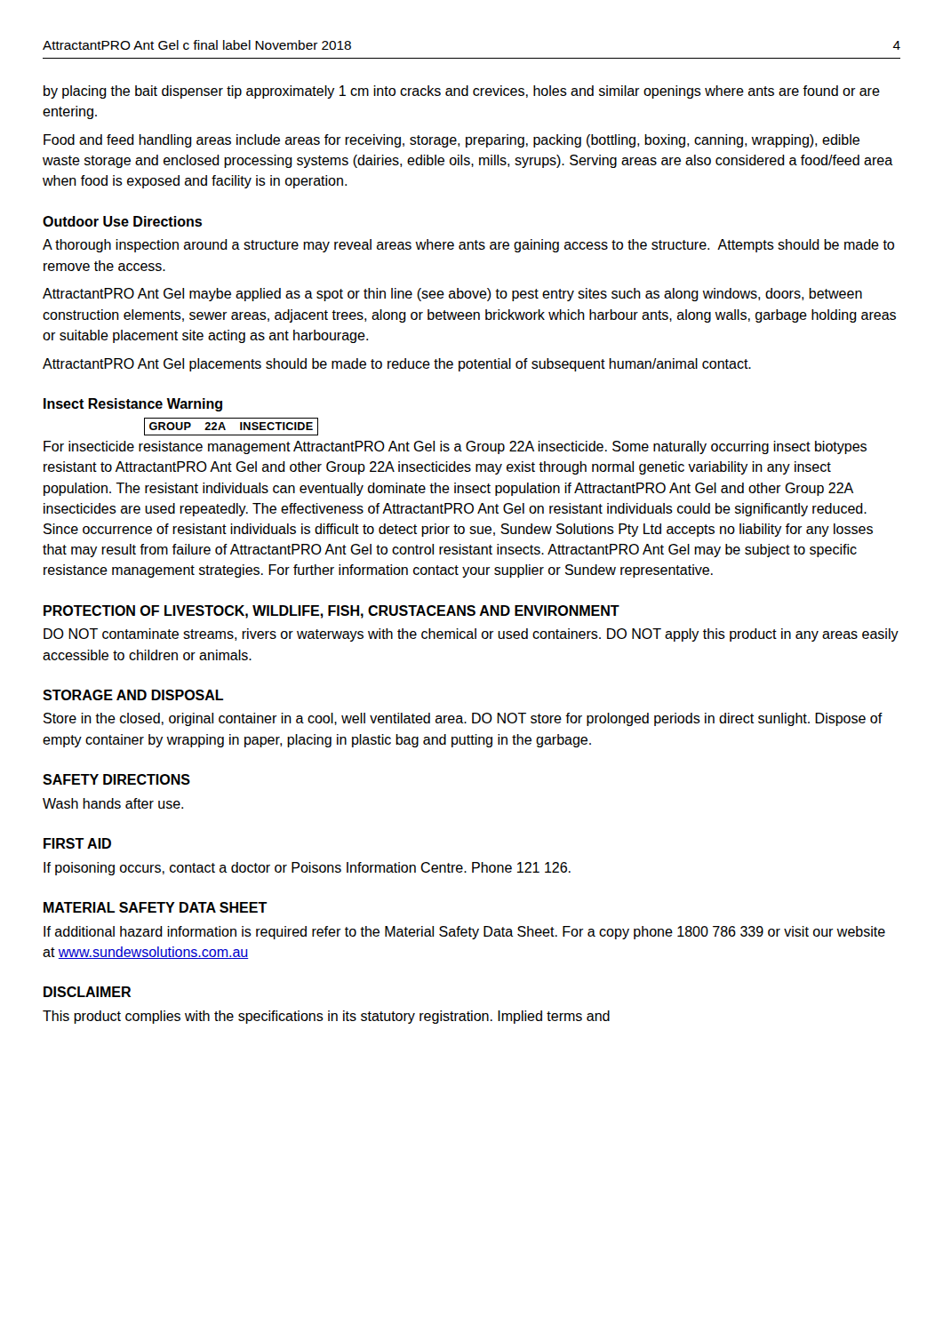AttractantPRO Ant Gel c final label November 2018 4
by placing the bait dispenser tip approximately 1 cm into cracks and crevices, holes and similar openings where ants are found or are entering.
Food and feed handling areas include areas for receiving, storage, preparing, packing (bottling, boxing, canning, wrapping), edible waste storage and enclosed processing systems (dairies, edible oils, mills, syrups). Serving areas are also considered a food/feed area when food is exposed and facility is in operation.
Outdoor Use Directions
A thorough inspection around a structure may reveal areas where ants are gaining access to the structure. Attempts should be made to remove the access.
AttractantPRO Ant Gel maybe applied as a spot or thin line (see above) to pest entry sites such as along windows, doors, between construction elements, sewer areas, adjacent trees, along or between brickwork which harbour ants, along walls, garbage holding areas or suitable placement site acting as ant harbourage.
AttractantPRO Ant Gel placements should be made to reduce the potential of subsequent human/animal contact.
Insect Resistance Warning
GROUP 22A INSECTICIDE
For insecticide resistance management AttractantPRO Ant Gel is a Group 22A insecticide. Some naturally occurring insect biotypes resistant to AttractantPRO Ant Gel and other Group 22A insecticides may exist through normal genetic variability in any insect population. The resistant individuals can eventually dominate the insect population if AttractantPRO Ant Gel and other Group 22A insecticides are used repeatedly. The effectiveness of AttractantPRO Ant Gel on resistant individuals could be significantly reduced. Since occurrence of resistant individuals is difficult to detect prior to sue, Sundew Solutions Pty Ltd accepts no liability for any losses that may result from failure of AttractantPRO Ant Gel to control resistant insects. AttractantPRO Ant Gel may be subject to specific resistance management strategies. For further information contact your supplier or Sundew representative.
PROTECTION OF LIVESTOCK, WILDLIFE, FISH, CRUSTACEANS AND ENVIRONMENT
DO NOT contaminate streams, rivers or waterways with the chemical or used containers. DO NOT apply this product in any areas easily accessible to children or animals.
STORAGE AND DISPOSAL
Store in the closed, original container in a cool, well ventilated area. DO NOT store for prolonged periods in direct sunlight. Dispose of empty container by wrapping in paper, placing in plastic bag and putting in the garbage.
SAFETY DIRECTIONS
Wash hands after use.
FIRST AID
If poisoning occurs, contact a doctor or Poisons Information Centre. Phone 121 126.
MATERIAL SAFETY DATA SHEET
If additional hazard information is required refer to the Material Safety Data Sheet. For a copy phone 1800 786 339 or visit our website at www.sundewsolutions.com.au
DISCLAIMER
This product complies with the specifications in its statutory registration. Implied terms and